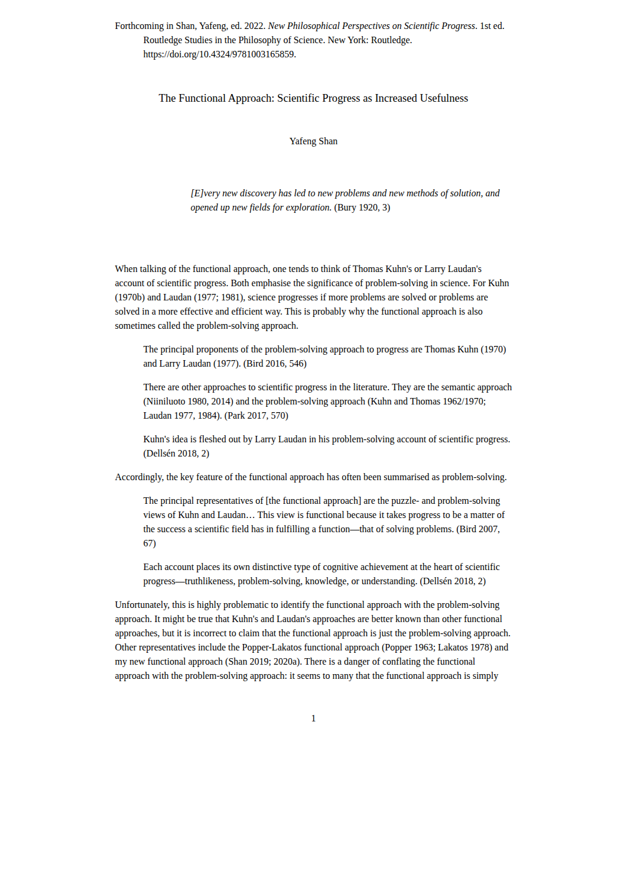Forthcoming in Shan, Yafeng, ed. 2022. New Philosophical Perspectives on Scientific Progress. 1st ed. Routledge Studies in the Philosophy of Science. New York: Routledge. https://doi.org/10.4324/9781003165859.
The Functional Approach: Scientific Progress as Increased Usefulness
Yafeng Shan
[E]very new discovery has led to new problems and new methods of solution, and opened up new fields for exploration. (Bury 1920, 3)
When talking of the functional approach, one tends to think of Thomas Kuhn's or Larry Laudan's account of scientific progress. Both emphasise the significance of problem-solving in science. For Kuhn (1970b) and Laudan (1977; 1981), science progresses if more problems are solved or problems are solved in a more effective and efficient way. This is probably why the functional approach is also sometimes called the problem-solving approach.
The principal proponents of the problem-solving approach to progress are Thomas Kuhn (1970) and Larry Laudan (1977). (Bird 2016, 546)
There are other approaches to scientific progress in the literature. They are the semantic approach (Niiniluoto 1980, 2014) and the problem-solving approach (Kuhn and Thomas 1962/1970; Laudan 1977, 1984). (Park 2017, 570)
Kuhn's idea is fleshed out by Larry Laudan in his problem-solving account of scientific progress. (Dellsén 2018, 2)
Accordingly, the key feature of the functional approach has often been summarised as problem-solving.
The principal representatives of [the functional approach] are the puzzle- and problem-solving views of Kuhn and Laudan… This view is functional because it takes progress to be a matter of the success a scientific field has in fulfilling a function—that of solving problems. (Bird 2007, 67)
Each account places its own distinctive type of cognitive achievement at the heart of scientific progress—truthlikeness, problem-solving, knowledge, or understanding. (Dellsén 2018, 2)
Unfortunately, this is highly problematic to identify the functional approach with the problem-solving approach. It might be true that Kuhn's and Laudan's approaches are better known than other functional approaches, but it is incorrect to claim that the functional approach is just the problem-solving approach. Other representatives include the Popper-Lakatos functional approach (Popper 1963; Lakatos 1978) and my new functional approach (Shan 2019; 2020a). There is a danger of conflating the functional approach with the problem-solving approach: it seems to many that the functional approach is simply
1